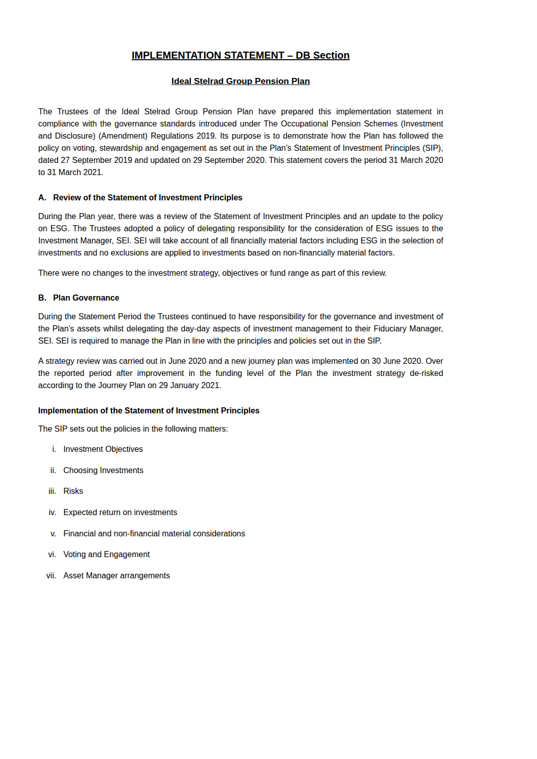IMPLEMENTATION STATEMENT – DB Section
Ideal Stelrad Group Pension Plan
The Trustees of the Ideal Stelrad Group Pension Plan have prepared this implementation statement in compliance with the governance standards introduced under The Occupational Pension Schemes (Investment and Disclosure) (Amendment) Regulations 2019. Its purpose is to demonstrate how the Plan has followed the policy on voting, stewardship and engagement as set out in the Plan's Statement of Investment Principles (SIP), dated 27 September 2019 and updated on 29 September 2020. This statement covers the period 31 March 2020 to 31 March 2021.
A. Review of the Statement of Investment Principles
During the Plan year, there was a review of the Statement of Investment Principles and an update to the policy on ESG. The Trustees adopted a policy of delegating responsibility for the consideration of ESG issues to the Investment Manager, SEI. SEI will take account of all financially material factors including ESG in the selection of investments and no exclusions are applied to investments based on non-financially material factors.
There were no changes to the investment strategy, objectives or fund range as part of this review.
B. Plan Governance
During the Statement Period the Trustees continued to have responsibility for the governance and investment of the Plan's assets whilst delegating the day-day aspects of investment management to their Fiduciary Manager, SEI. SEI is required to manage the Plan in line with the principles and policies set out in the SIP.
A strategy review was carried out in June 2020 and a new journey plan was implemented on 30 June 2020. Over the reported period after improvement in the funding level of the Plan the investment strategy de-risked according to the Journey Plan on 29 January 2021.
Implementation of the Statement of Investment Principles
The SIP sets out the policies in the following matters:
Investment Objectives
Choosing Investments
Risks
Expected return on investments
Financial and non-financial material considerations
Voting and Engagement
Asset Manager arrangements